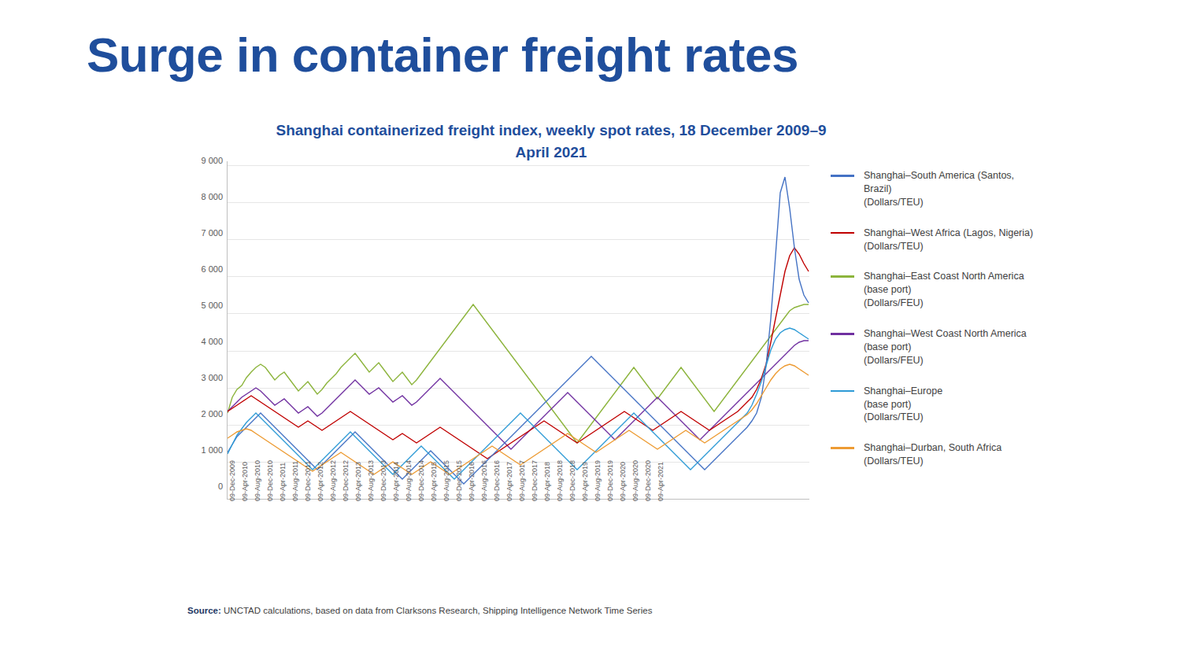Surge in container freight rates
Shanghai containerized freight index, weekly spot rates, 18 December 2009–9 April 2021
9 000
8 000
7 000
6 000
5 000
4 000
3 000
2 000
1 000
0
09-Dec-2009
09-Apr-2010
09-Aug-2010
09-Dec-2010
09-Apr-2011
09-Aug-2011
09-Dec-2011
09-Apr-2012
09-Aug-2012
09-Dec-2012
09-Apr-2013
09-Aug-2013
09-Dec-2013
09-Apr-2014
09-Aug-2014
09-Dec-2014
09-Apr-2015
09-Aug-2015
09-Dec-2015
09-Apr-2016
09-Aug-2016
09-Dec-2016
09-Apr-2017
09-Aug-2017
09-Dec-2017
09-Apr-2018
09-Aug-2018
09-Dec-2018
09-Apr-2019
09-Aug-2019
09-Dec-2019
09-Apr-2020
09-Aug-2020
09-Dec-2020
09-Apr-2021
Shanghai–South America (Santos, Brazil)
(Dollars/TEU)
Shanghai–West Africa (Lagos, Nigeria)
(Dollars/TEU)
Shanghai–East Coast North America (base port)
(Dollars/FEU)
Shanghai–West Coast North America
(base port)
(Dollars/FEU)
Shanghai–Europe
(base port)
(Dollars/TEU)
Shanghai–Durban, South Africa
(Dollars/TEU)
Source: UNCTAD calculations, based on data from Clarksons Research, Shipping Intelligence Network Time Series